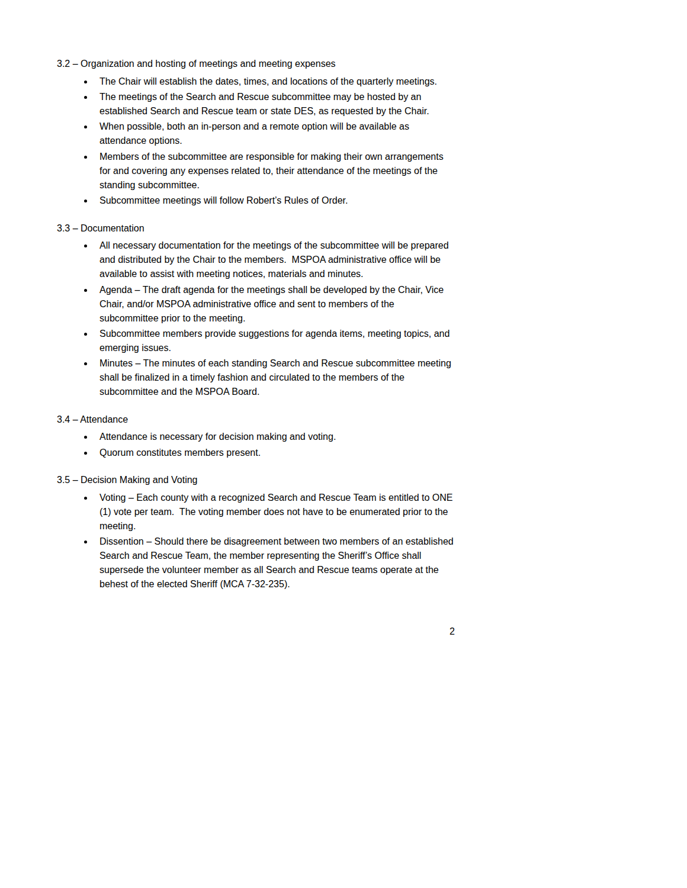3.2 – Organization and hosting of meetings and meeting expenses
The Chair will establish the dates, times, and locations of the quarterly meetings.
The meetings of the Search and Rescue subcommittee may be hosted by an established Search and Rescue team or state DES, as requested by the Chair.
When possible, both an in-person and a remote option will be available as attendance options.
Members of the subcommittee are responsible for making their own arrangements for and covering any expenses related to, their attendance of the meetings of the standing subcommittee.
Subcommittee meetings will follow Robert’s Rules of Order.
3.3 – Documentation
All necessary documentation for the meetings of the subcommittee will be prepared and distributed by the Chair to the members. MSPOA administrative office will be available to assist with meeting notices, materials and minutes.
Agenda – The draft agenda for the meetings shall be developed by the Chair, Vice Chair, and/or MSPOA administrative office and sent to members of the subcommittee prior to the meeting.
Subcommittee members provide suggestions for agenda items, meeting topics, and emerging issues.
Minutes – The minutes of each standing Search and Rescue subcommittee meeting shall be finalized in a timely fashion and circulated to the members of the subcommittee and the MSPOA Board.
3.4 – Attendance
Attendance is necessary for decision making and voting.
Quorum constitutes members present.
3.5 – Decision Making and Voting
Voting – Each county with a recognized Search and Rescue Team is entitled to ONE (1) vote per team. The voting member does not have to be enumerated prior to the meeting.
Dissention – Should there be disagreement between two members of an established Search and Rescue Team, the member representing the Sheriff’s Office shall supersede the volunteer member as all Search and Rescue teams operate at the behest of the elected Sheriff (MCA 7-32-235).
2